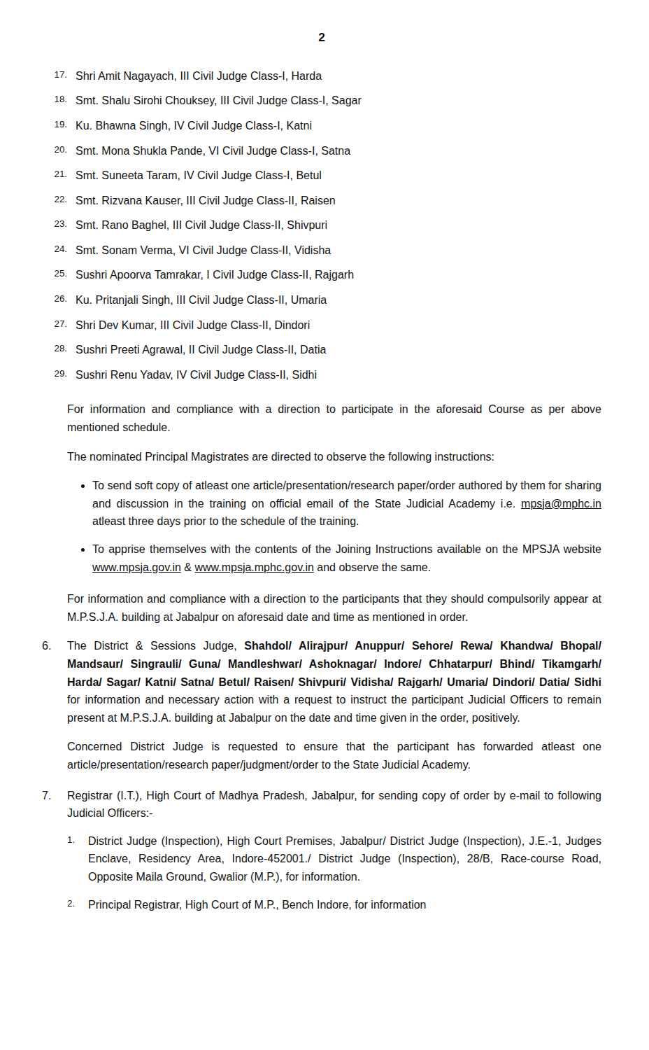2
17. Shri Amit Nagayach, III Civil Judge Class-I, Harda
18. Smt. Shalu Sirohi Chouksey, III Civil Judge Class-I, Sagar
19. Ku. Bhawna Singh, IV Civil Judge Class-I, Katni
20. Smt. Mona Shukla Pande, VI Civil Judge Class-I, Satna
21. Smt. Suneeta Taram, IV Civil Judge Class-I, Betul
22. Smt. Rizvana Kauser, III Civil Judge Class-II, Raisen
23. Smt. Rano Baghel, III Civil Judge Class-II, Shivpuri
24. Smt. Sonam Verma, VI Civil Judge Class-II, Vidisha
25. Sushri Apoorva Tamrakar, I Civil Judge Class-II, Rajgarh
26. Ku. Pritanjali Singh, III Civil Judge Class-II, Umaria
27. Shri Dev Kumar, III Civil Judge Class-II, Dindori
28. Sushri Preeti Agrawal, II Civil Judge Class-II, Datia
29. Sushri Renu Yadav, IV Civil Judge Class-II, Sidhi
For information and compliance with a direction to participate in the aforesaid Course as per above mentioned schedule.
The nominated Principal Magistrates are directed to observe the following instructions:
To send soft copy of atleast one article/presentation/research paper/order authored by them for sharing and discussion in the training on official email of the State Judicial Academy i.e. mpsja@mphc.in atleast three days prior to the schedule of the training.
To apprise themselves with the contents of the Joining Instructions available on the MPSJA website www.mpsja.gov.in & www.mpsja.mphc.gov.in and observe the same.
For information and compliance with a direction to the participants that they should compulsorily appear at M.P.S.J.A. building at Jabalpur on aforesaid date and time as mentioned in order.
6. The District & Sessions Judge, Shahdol/ Alirajpur/ Anuppur/ Sehore/ Rewa/ Khandwa/ Bhopal/ Mandsaur/ Singrauli/ Guna/ Mandleshwar/ Ashoknagar/ Indore/ Chhatarpur/ Bhind/ Tikamgarh/ Harda/ Sagar/ Katni/ Satna/ Betul/ Raisen/ Shivpuri/ Vidisha/ Rajgarh/ Umaria/ Dindori/ Datia/ Sidhi for information and necessary action with a request to instruct the participant Judicial Officers to remain present at M.P.S.J.A. building at Jabalpur on the date and time given in the order, positively.
Concerned District Judge is requested to ensure that the participant has forwarded atleast one article/presentation/research paper/judgment/order to the State Judicial Academy.
7. Registrar (I.T.), High Court of Madhya Pradesh, Jabalpur, for sending copy of order by e-mail to following Judicial Officers:-
1. District Judge (Inspection), High Court Premises, Jabalpur/ District Judge (Inspection), J.E.-1, Judges Enclave, Residency Area, Indore-452001./ District Judge (Inspection), 28/B, Race-course Road, Opposite Maila Ground, Gwalior (M.P.), for information.
2. Principal Registrar, High Court of M.P., Bench Indore, for information